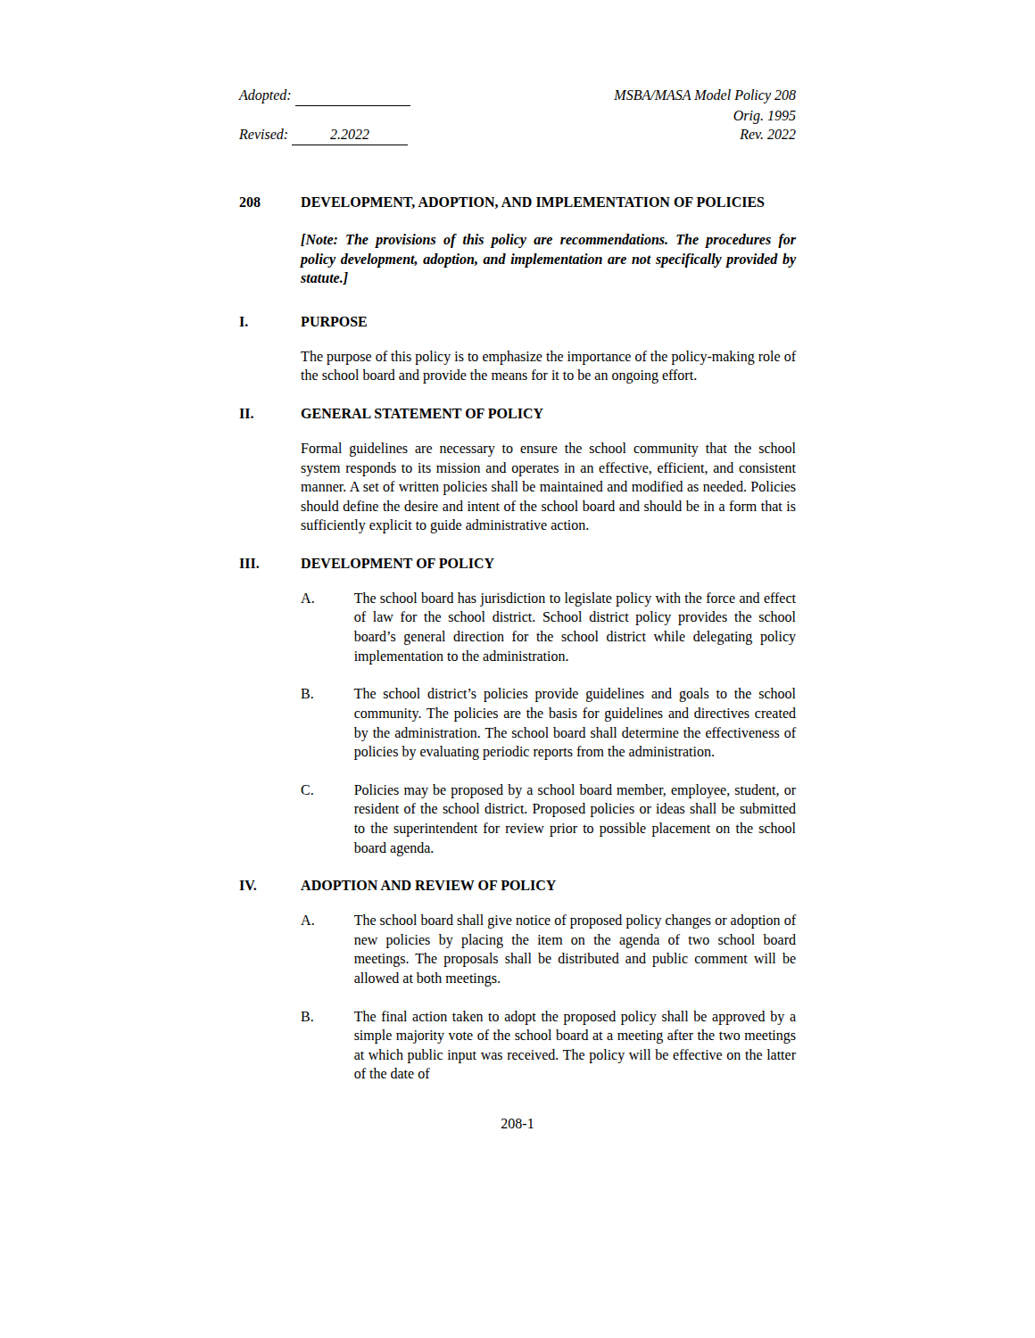| Adopted: | MSBA/MASA Model Policy 208 |
| | Orig. 1995 |
| Revised: 2.2022 | Rev. 2022 |
208
DEVELOPMENT, ADOPTION, AND IMPLEMENTATION OF POLICIES
[Note: The provisions of this policy are recommendations. The procedures for policy development, adoption, and implementation are not specifically provided by statute.]
I.
PURPOSE
The purpose of this policy is to emphasize the importance of the policy-making role of the school board and provide the means for it to be an ongoing effort.
II.
GENERAL STATEMENT OF POLICY
Formal guidelines are necessary to ensure the school community that the school system responds to its mission and operates in an effective, efficient, and consistent manner. A set of written policies shall be maintained and modified as needed. Policies should define the desire and intent of the school board and should be in a form that is sufficiently explicit to guide administrative action.
III.
DEVELOPMENT OF POLICY
A.
The school board has jurisdiction to legislate policy with the force and effect of law for the school district. School district policy provides the school board’s general direction for the school district while delegating policy implementation to the administration.
B.
The school district’s policies provide guidelines and goals to the school community. The policies are the basis for guidelines and directives created by the administration. The school board shall determine the effectiveness of policies by evaluating periodic reports from the administration.
C.
Policies may be proposed by a school board member, employee, student, or resident of the school district. Proposed policies or ideas shall be submitted to the superintendent for review prior to possible placement on the school board agenda.
IV.
ADOPTION AND REVIEW OF POLICY
A.
The school board shall give notice of proposed policy changes or adoption of new policies by placing the item on the agenda of two school board meetings. The proposals shall be distributed and public comment will be allowed at both meetings.
B.
The final action taken to adopt the proposed policy shall be approved by a simple majority vote of the school board at a meeting after the two meetings at which public input was received. The policy will be effective on the latter of the date of
208-1